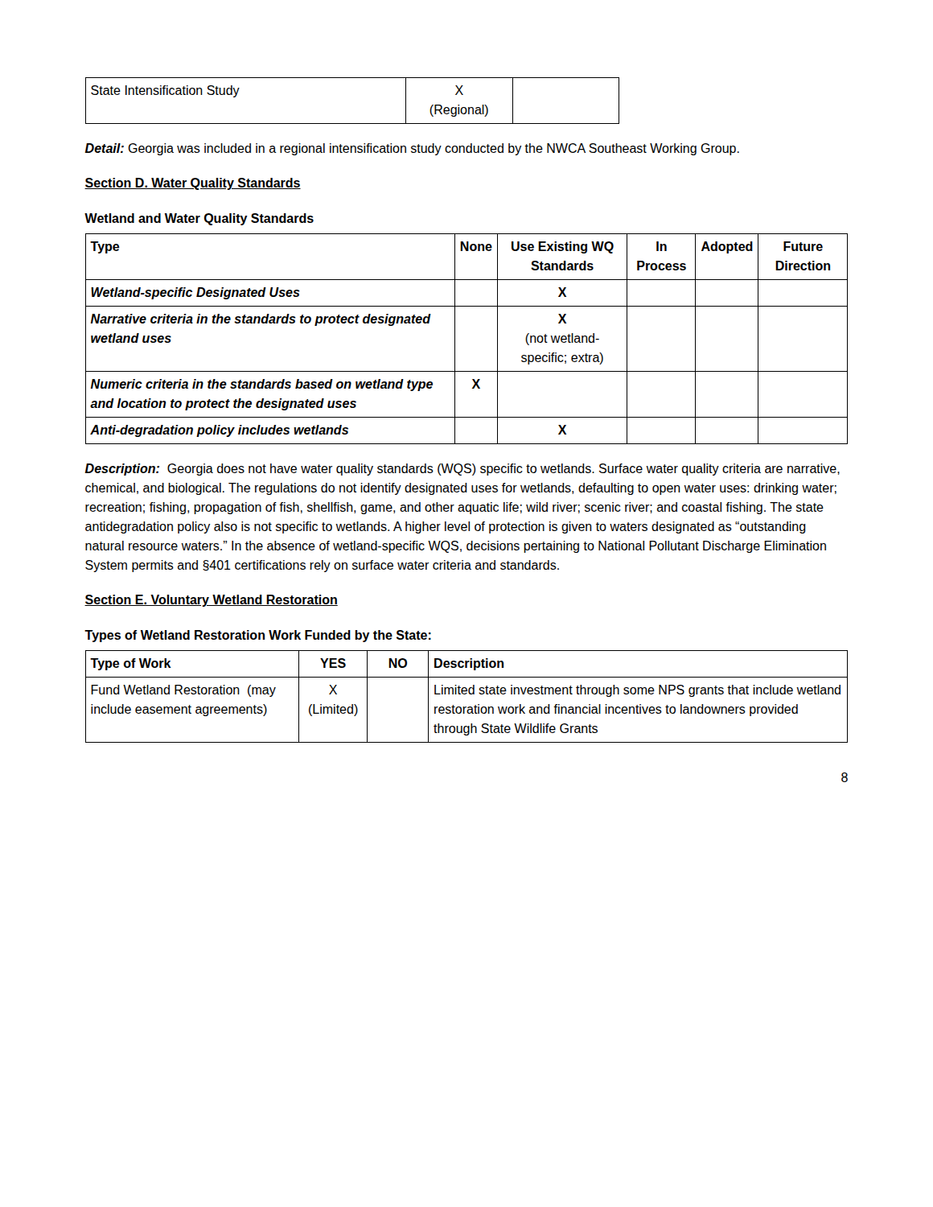| State Intensification Study | X (Regional) | | | |
Detail: Georgia was included in a regional intensification study conducted by the NWCA Southeast Working Group.
Section D. Water Quality Standards
Wetland and Water Quality Standards
| Type | None | Use Existing WQ Standards | In Process | Adopted | Future Direction |
| --- | --- | --- | --- | --- | --- |
| Wetland-specific Designated Uses | | X | | | |
| Narrative criteria in the standards to protect designated wetland uses | | X (not wetland-specific; extra) | | | |
| Numeric criteria in the standards based on wetland type and location to protect the designated uses | X | | | | |
| Anti-degradation policy includes wetlands | | X | | | |
Description: Georgia does not have water quality standards (WQS) specific to wetlands. Surface water quality criteria are narrative, chemical, and biological. The regulations do not identify designated uses for wetlands, defaulting to open water uses: drinking water; recreation; fishing, propagation of fish, shellfish, game, and other aquatic life; wild river; scenic river; and coastal fishing. The state antidegradation policy also is not specific to wetlands. A higher level of protection is given to waters designated as “outstanding natural resource waters.” In the absence of wetland-specific WQS, decisions pertaining to National Pollutant Discharge Elimination System permits and §401 certifications rely on surface water criteria and standards.
Section E. Voluntary Wetland Restoration
Types of Wetland Restoration Work Funded by the State:
| Type of Work | YES | NO | Description |
| --- | --- | --- | --- |
| Fund Wetland Restoration (may include easement agreements) | X (Limited) | | Limited state investment through some NPS grants that include wetland restoration work and financial incentives to landowners provided through State Wildlife Grants |
8